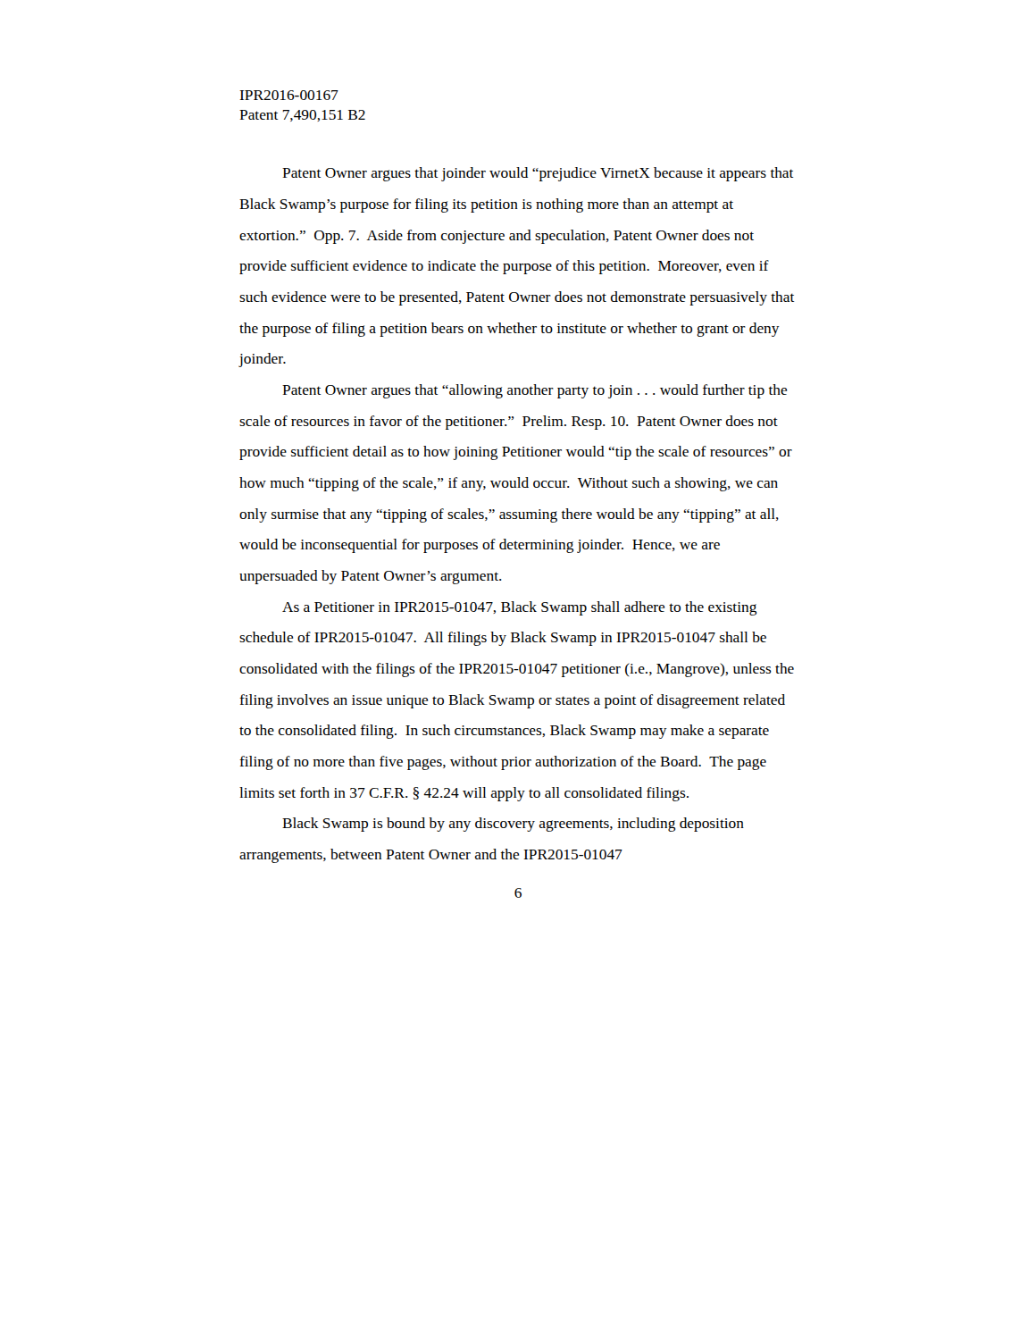IPR2016-00167
Patent 7,490,151 B2
Patent Owner argues that joinder would “prejudice VirnetX because it appears that Black Swamp’s purpose for filing its petition is nothing more than an attempt at extortion.” Opp. 7. Aside from conjecture and speculation, Patent Owner does not provide sufficient evidence to indicate the purpose of this petition. Moreover, even if such evidence were to be presented, Patent Owner does not demonstrate persuasively that the purpose of filing a petition bears on whether to institute or whether to grant or deny joinder.
Patent Owner argues that “allowing another party to join . . . would further tip the scale of resources in favor of the petitioner.” Prelim. Resp. 10. Patent Owner does not provide sufficient detail as to how joining Petitioner would “tip the scale of resources” or how much “tipping of the scale,” if any, would occur. Without such a showing, we can only surmise that any “tipping of scales,” assuming there would be any “tipping” at all, would be inconsequential for purposes of determining joinder. Hence, we are unpersuaded by Patent Owner’s argument.
As a Petitioner in IPR2015-01047, Black Swamp shall adhere to the existing schedule of IPR2015-01047. All filings by Black Swamp in IPR2015-01047 shall be consolidated with the filings of the IPR2015-01047 petitioner (i.e., Mangrove), unless the filing involves an issue unique to Black Swamp or states a point of disagreement related to the consolidated filing. In such circumstances, Black Swamp may make a separate filing of no more than five pages, without prior authorization of the Board. The page limits set forth in 37 C.F.R. § 42.24 will apply to all consolidated filings.
Black Swamp is bound by any discovery agreements, including deposition arrangements, between Patent Owner and the IPR2015-01047
6